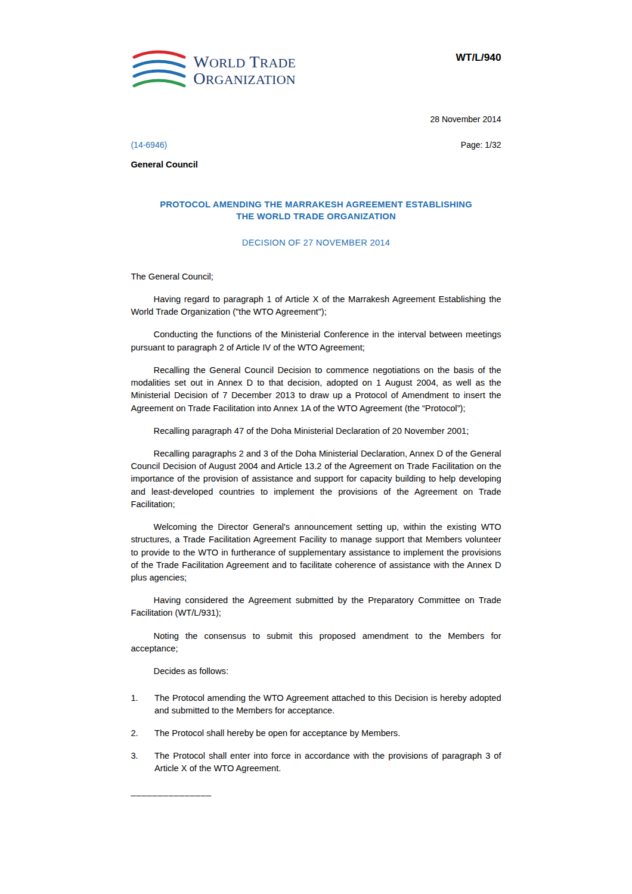WORLD TRADE ORGANIZATION
WT/L/940
28 November 2014
(14-6946) Page: 1/32
General Council
Protocol Amending the Marrakesh Agreement Establishing
the World Trade Organization
Decision of 27 November 2014
The General Council;
Having regard to paragraph 1 of Article X of the Marrakesh Agreement Establishing the World Trade Organization ("the WTO Agreement");
Conducting the functions of the Ministerial Conference in the interval between meetings pursuant to paragraph 2 of Article IV of the WTO Agreement;
Recalling the General Council Decision to commence negotiations on the basis of the modalities set out in Annex D to that decision, adopted on 1 August 2004, as well as the Ministerial Decision of 7 December 2013 to draw up a Protocol of Amendment to insert the Agreement on Trade Facilitation into Annex 1A of the WTO Agreement (the “Protocol”);
Recalling paragraph 47 of the Doha Ministerial Declaration of 20 November 2001;
Recalling paragraphs 2 and 3 of the Doha Ministerial Declaration, Annex D of the General Council Decision of August 2004 and Article 13.2 of the Agreement on Trade Facilitation on the importance of the provision of assistance and support for capacity building to help developing and least-developed countries to implement the provisions of the Agreement on Trade Facilitation;
Welcoming the Director General's announcement setting up, within the existing WTO structures, a Trade Facilitation Agreement Facility to manage support that Members volunteer to provide to the WTO in furtherance of supplementary assistance to implement the provisions of the Trade Facilitation Agreement and to facilitate coherence of assistance with the Annex D plus agencies;
Having considered the Agreement submitted by the Preparatory Committee on Trade Facilitation (WT/L/931);
Noting the consensus to submit this proposed amendment to the Members for acceptance;
Decides as follows:
1. The Protocol amending the WTO Agreement attached to this Decision is hereby adopted and submitted to the Members for acceptance.
2. The Protocol shall hereby be open for acceptance by Members.
3. The Protocol shall enter into force in accordance with the provisions of paragraph 3 of Article X of the WTO Agreement.
_______________